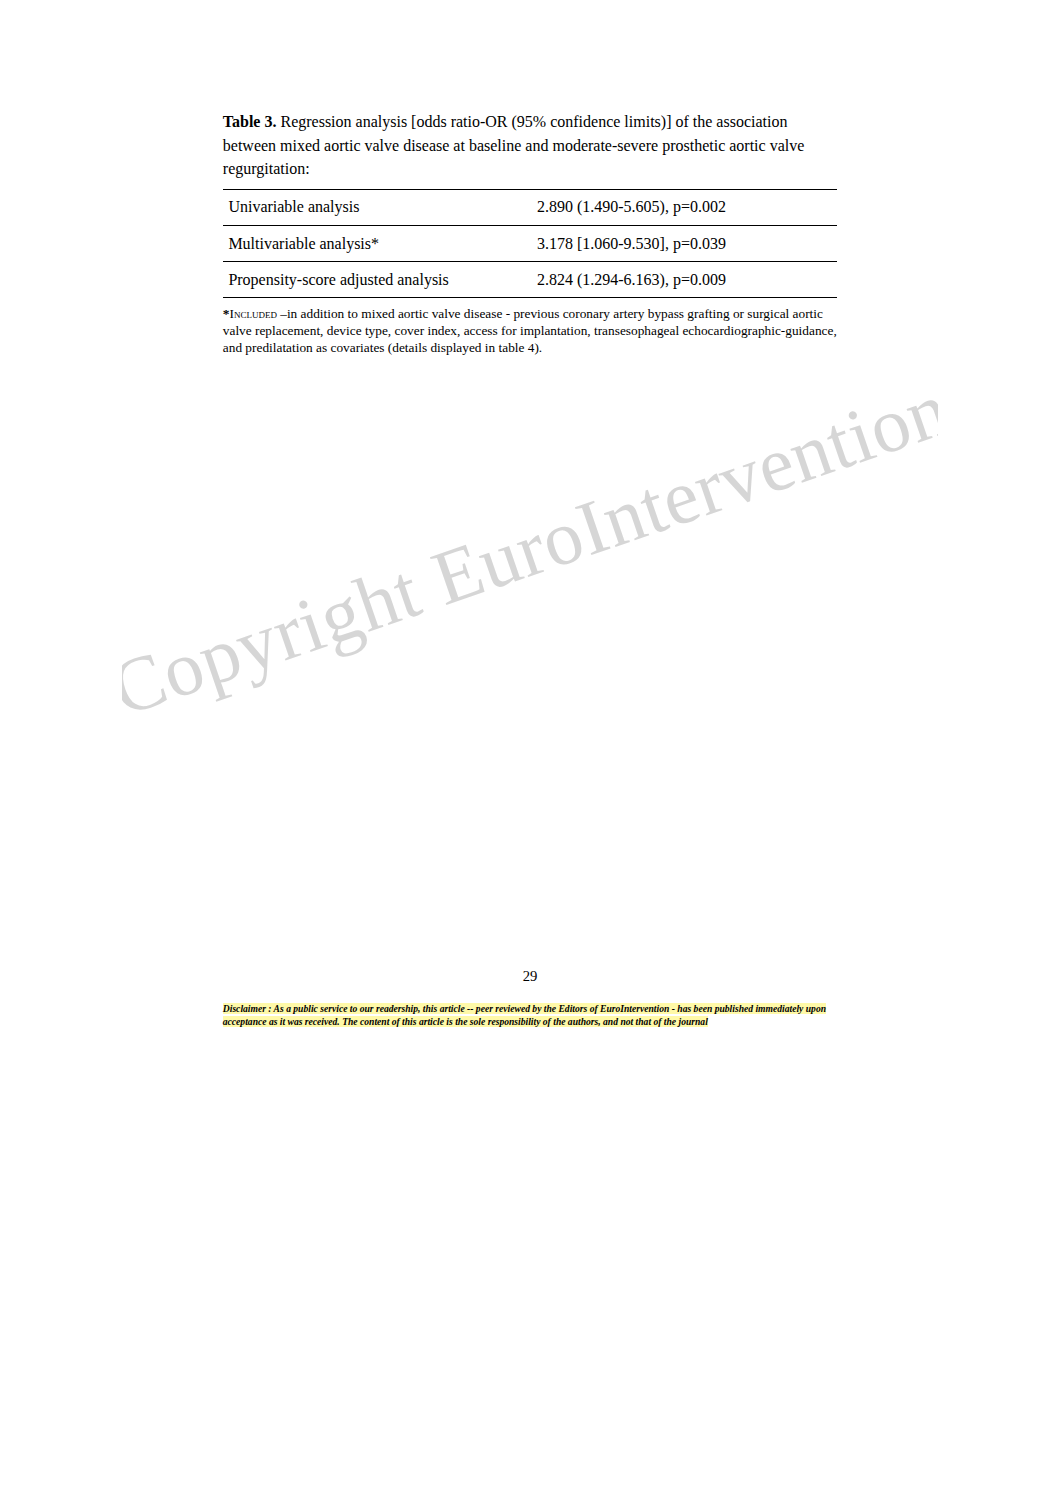Copyright EuroIntervention
Table 3. Regression analysis [odds ratio-OR (95% confidence limits)] of the association between mixed aortic valve disease at baseline and moderate-severe prosthetic aortic valve regurgitation:
| Univariable analysis | 2.890 (1.490-5.605), p=0.002 |
| Multivariable analysis* | 3.178 [1.060-9.530], p=0.039 |
| Propensity-score adjusted analysis | 2.824 (1.294-6.163), p=0.009 |
*Included –in addition to mixed aortic valve disease - previous coronary artery bypass grafting or surgical aortic valve replacement, device type, cover index, access for implantation, transesophageal echocardiographic-guidance, and predilatation as covariates (details displayed in table 4).
29
Disclaimer : As a public service to our readership, this article -- peer reviewed by the Editors of EuroIntervention - has been published immediately upon acceptance as it was received. The content of this article is the sole responsibility of the authors, and not that of the journal